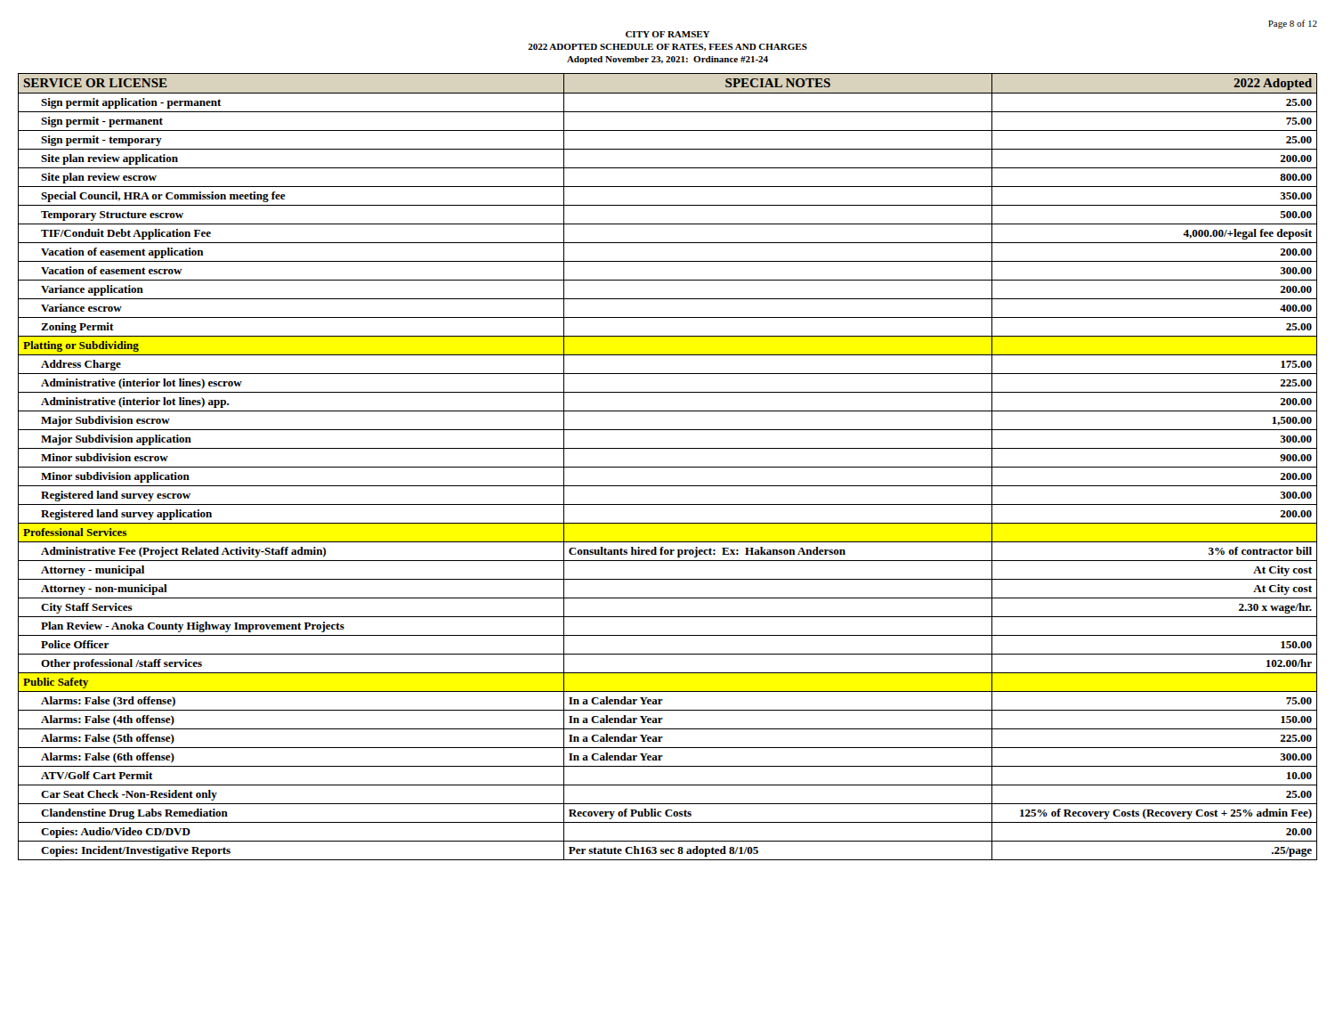Page 8 of 12
CITY OF RAMSEY
2022 ADOPTED SCHEDULE OF RATES, FEES AND CHARGES
Adopted November 23, 2021: Ordinance #21-24
| SERVICE OR LICENSE | SPECIAL NOTES | 2022 Adopted |
| --- | --- | --- |
| Sign permit application - permanent | | 25.00 |
| Sign permit - permanent | | 75.00 |
| Sign permit - temporary | | 25.00 |
| Site plan review application | | 200.00 |
| Site plan review escrow | | 800.00 |
| Special Council, HRA or Commission meeting fee | | 350.00 |
| Temporary Structure escrow | | 500.00 |
| TIF/Conduit Debt Application Fee | | 4,000.00/+legal fee deposit |
| Vacation of easement application | | 200.00 |
| Vacation of easement escrow | | 300.00 |
| Variance application | | 200.00 |
| Variance escrow | | 400.00 |
| Zoning Permit | | 25.00 |
| Platting or Subdividing | | |
| Address Charge | | 175.00 |
| Administrative (interior lot lines) escrow | | 225.00 |
| Administrative (interior lot lines) app. | | 200.00 |
| Major Subdivision escrow | | 1,500.00 |
| Major Subdivision application | | 300.00 |
| Minor subdivision escrow | | 900.00 |
| Minor subdivision application | | 200.00 |
| Registered land survey escrow | | 300.00 |
| Registered land survey application | | 200.00 |
| Professional Services | | |
| Administrative Fee (Project Related Activity-Staff admin) | Consultants hired for project: Ex: Hakanson Anderson | 3% of contractor bill |
| Attorney - municipal | | At City cost |
| Attorney - non-municipal | | At City cost |
| City Staff Services | | 2.30 x wage/hr. |
| Plan Review - Anoka County Highway Improvement Projects | | |
| Police Officer | | 150.00 |
| Other professional /staff services | | 102.00/hr |
| Public Safety | | |
| Alarms: False (3rd offense) | In a Calendar Year | 75.00 |
| Alarms: False (4th offense) | In a Calendar Year | 150.00 |
| Alarms: False (5th offense) | In a Calendar Year | 225.00 |
| Alarms: False (6th offense) | In a Calendar Year | 300.00 |
| ATV/Golf Cart Permit | | 10.00 |
| Car Seat Check -Non-Resident only | | 25.00 |
| Clandenstine Drug Labs Remediation | Recovery of Public Costs | 125% of Recovery Costs (Recovery Cost + 25% admin Fee) |
| Copies: Audio/Video CD/DVD | | 20.00 |
| Copies: Incident/Investigative Reports | Per statute Ch163 sec 8 adopted 8/1/05 | .25/page |